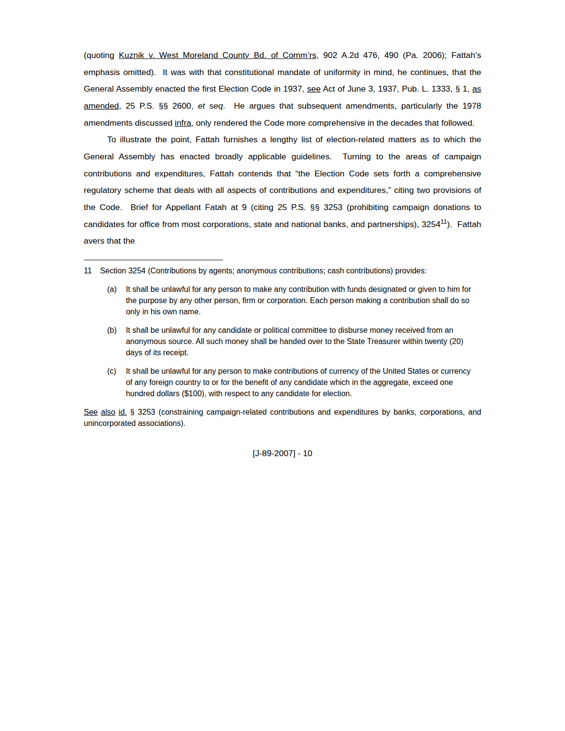(quoting Kuznik v. West Moreland County Bd. of Comm’rs, 902 A.2d 476, 490 (Pa. 2006); Fattah’s emphasis omitted). It was with that constitutional mandate of uniformity in mind, he continues, that the General Assembly enacted the first Election Code in 1937, see Act of June 3, 1937, Pub. L. 1333, § 1, as amended, 25 P.S. §§ 2600, et seq. He argues that subsequent amendments, particularly the 1978 amendments discussed infra, only rendered the Code more comprehensive in the decades that followed.
To illustrate the point, Fattah furnishes a lengthy list of election-related matters as to which the General Assembly has enacted broadly applicable guidelines. Turning to the areas of campaign contributions and expenditures, Fattah contends that “the Election Code sets forth a comprehensive regulatory scheme that deals with all aspects of contributions and expenditures,” citing two provisions of the Code. Brief for Appellant Fatah at 9 (citing 25 P.S. §§ 3253 (prohibiting campaign donations to candidates for office from most corporations, state and national banks, and partnerships), 325411). Fattah avers that the
11 Section 3254 (Contributions by agents; anonymous contributions; cash contributions) provides:
(a) It shall be unlawful for any person to make any contribution with funds designated or given to him for the purpose by any other person, firm or corporation. Each person making a contribution shall do so only in his own name.
(b) It shall be unlawful for any candidate or political committee to disburse money received from an anonymous source. All such money shall be handed over to the State Treasurer within twenty (20) days of its receipt.
(c) It shall be unlawful for any person to make contributions of currency of the United States or currency of any foreign country to or for the benefit of any candidate which in the aggregate, exceed one hundred dollars ($100), with respect to any candidate for election.
See also id. § 3253 (constraining campaign-related contributions and expenditures by banks, corporations, and unincorporated associations).
[J-89-2007] - 10